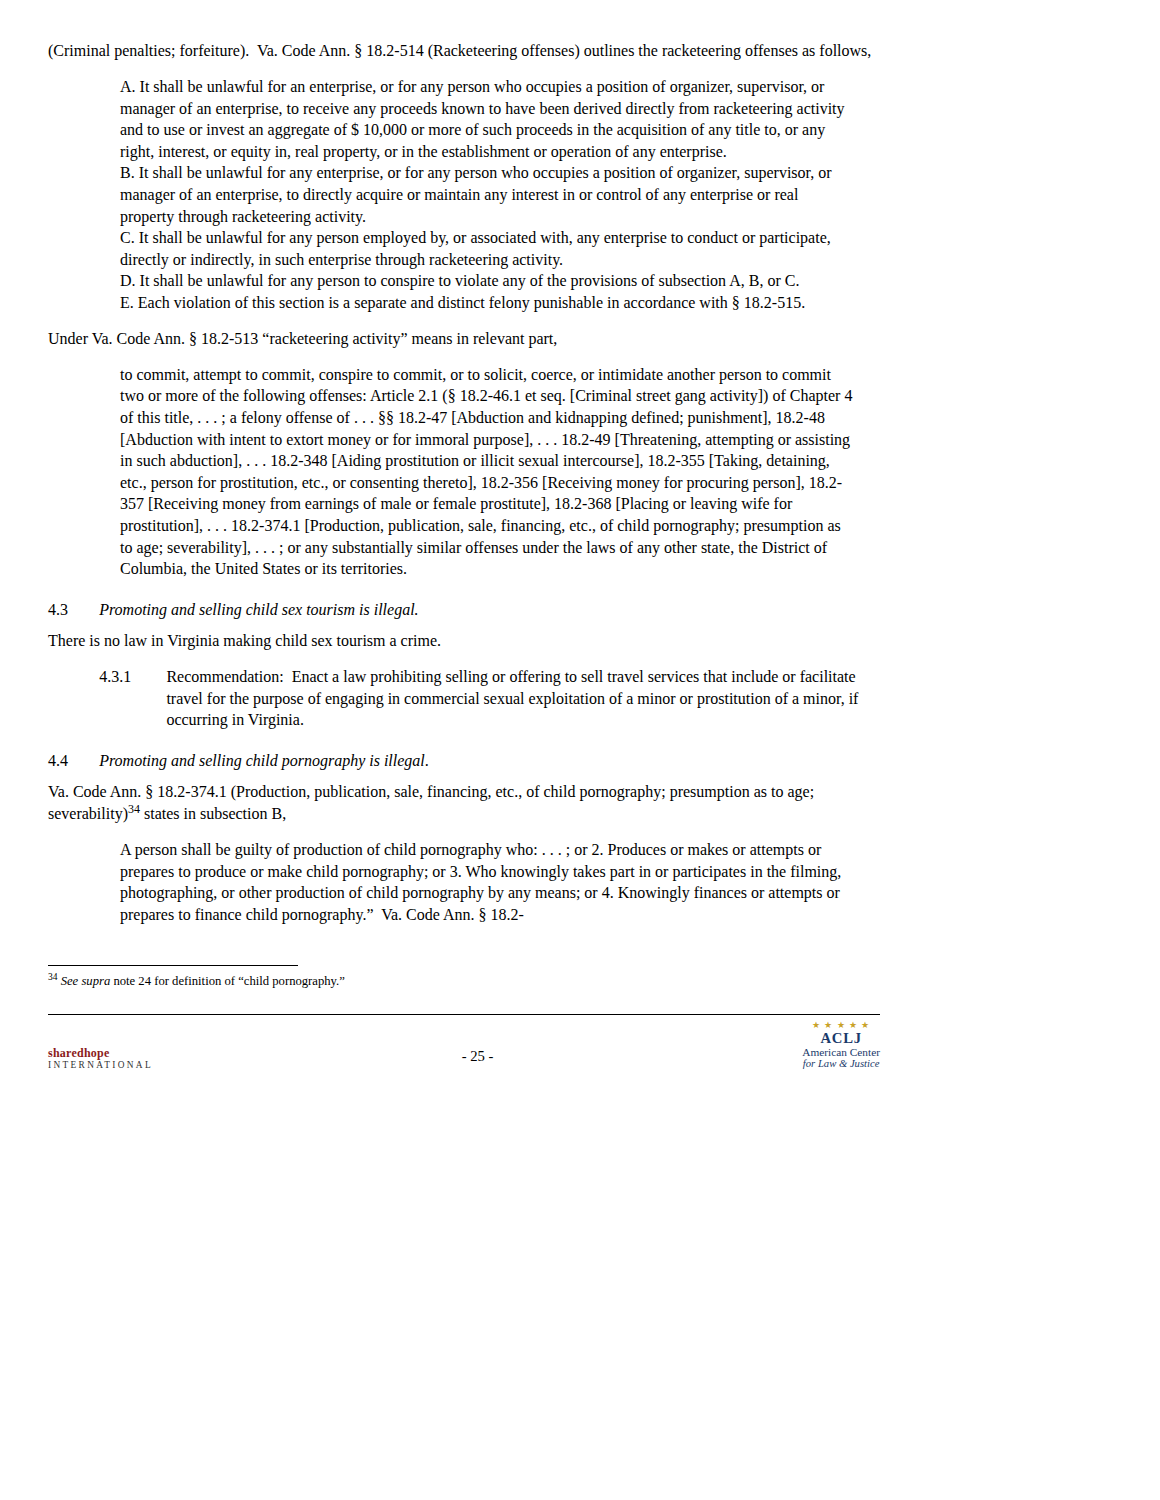(Criminal penalties; forfeiture). Va. Code Ann. § 18.2-514 (Racketeering offenses) outlines the racketeering offenses as follows,
A. It shall be unlawful for an enterprise, or for any person who occupies a position of organizer, supervisor, or manager of an enterprise, to receive any proceeds known to have been derived directly from racketeering activity and to use or invest an aggregate of $ 10,000 or more of such proceeds in the acquisition of any title to, or any right, interest, or equity in, real property, or in the establishment or operation of any enterprise.
B. It shall be unlawful for any enterprise, or for any person who occupies a position of organizer, supervisor, or manager of an enterprise, to directly acquire or maintain any interest in or control of any enterprise or real property through racketeering activity.
C. It shall be unlawful for any person employed by, or associated with, any enterprise to conduct or participate, directly or indirectly, in such enterprise through racketeering activity.
D. It shall be unlawful for any person to conspire to violate any of the provisions of subsection A, B, or C.
E. Each violation of this section is a separate and distinct felony punishable in accordance with § 18.2-515.
Under Va. Code Ann. § 18.2-513 “racketeering activity” means in relevant part,
to commit, attempt to commit, conspire to commit, or to solicit, coerce, or intimidate another person to commit two or more of the following offenses: Article 2.1 (§ 18.2-46.1 et seq. [Criminal street gang activity]) of Chapter 4 of this title, . . . ; a felony offense of . . . §§ 18.2-47 [Abduction and kidnapping defined; punishment], 18.2-48 [Abduction with intent to extort money or for immoral purpose], . . . 18.2-49 [Threatening, attempting or assisting in such abduction], . . . 18.2-348 [Aiding prostitution or illicit sexual intercourse], 18.2-355 [Taking, detaining, etc., person for prostitution, etc., or consenting thereto], 18.2-356 [Receiving money for procuring person], 18.2-357 [Receiving money from earnings of male or female prostitute], 18.2-368 [Placing or leaving wife for prostitution], . . . 18.2-374.1 [Production, publication, sale, financing, etc., of child pornography; presumption as to age; severability], . . . ; or any substantially similar offenses under the laws of any other state, the District of Columbia, the United States or its territories.
4.3 Promoting and selling child sex tourism is illegal.
There is no law in Virginia making child sex tourism a crime.
4.3.1
Recommendation: Enact a law prohibiting selling or offering to sell travel services that include or facilitate travel for the purpose of engaging in commercial sexual exploitation of a minor or prostitution of a minor, if occurring in Virginia.
4.4 Promoting and selling child pornography is illegal.
Va. Code Ann. § 18.2-374.1 (Production, publication, sale, financing, etc., of child pornography; presumption as to age; severability)34 states in subsection B,
A person shall be guilty of production of child pornography who: . . . ; or 2. Produces or makes or attempts or prepares to produce or make child pornography; or 3. Who knowingly takes part in or participates in the filming, photographing, or other production of child pornography by any means; or 4. Knowingly finances or attempts or prepares to finance child pornography.” Va. Code Ann. § 18.2-
34 See supra note 24 for definition of “child pornography.”
sharedhope INTERNATIONAL
- 25 -
★ ★ ★ ★ ★
ACLJ
American Center
for Law & Justice